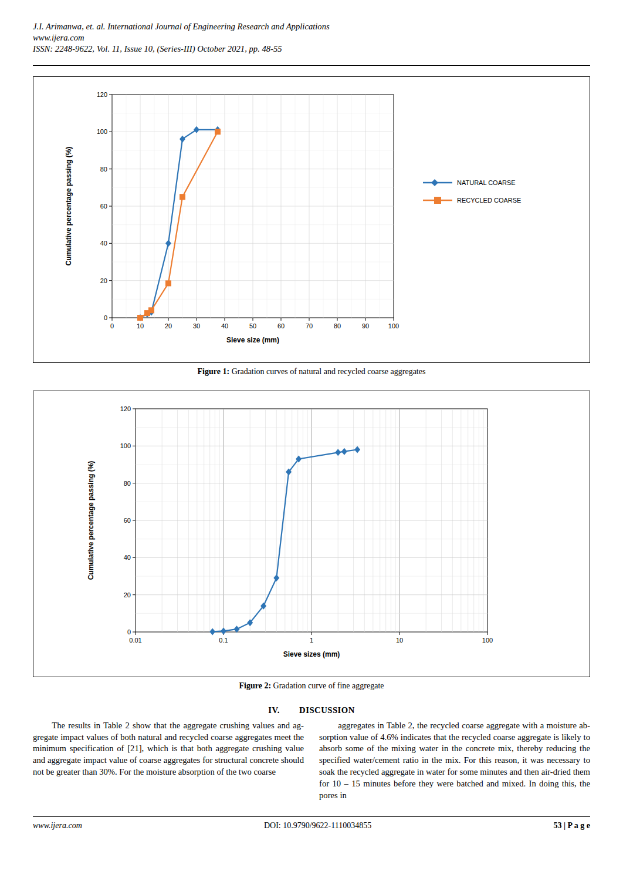J.I. Arimanwa, et. al. International Journal of Engineering Research and Applications www.ijera.com ISSN: 2248-9622, Vol. 11, Issue 10, (Series-III) October 2021, pp. 48-55
0 20 40 60 80 100 120 0 10 20 30 40 50 60 70 80 90 100 Sieve size (mm) Cumulative percentage passing (%) NATURAL COARSE RECYCLED COARSE
Figure 1: Gradation curves of natural and recycled coarse aggregates
0 20 40 60 80 100 120 0.01 0.1 1 10 100 Sieve sizes (mm) Cumulative percentage passing (%)
Figure 2: Gradation curve of fine aggregate
IV. DISCUSSION
The results in Table 2 show that the aggregate crushing values and aggregate impact values of both natural and recycled coarse aggregates meet the minimum specification of [21], which is that both aggregate crushing value and aggregate impact value of coarse aggregates for structural concrete should not be greater than 30%. For the moisture absorption of the two coarse
aggregates in Table 2, the recycled coarse aggregate with a moisture absorption value of 4.6% indicates that the recycled coarse aggregate is likely to absorb some of the mixing water in the concrete mix, thereby reducing the specified water/cement ratio in the mix. For this reason, it was necessary to soak the recycled aggregate in water for some minutes and then air-dried them for 10 – 15 minutes before they were batched and mixed. In doing this, the pores in
www.ijera.com
DOI: 10.9790/9622-1110034855
53 | P a g e